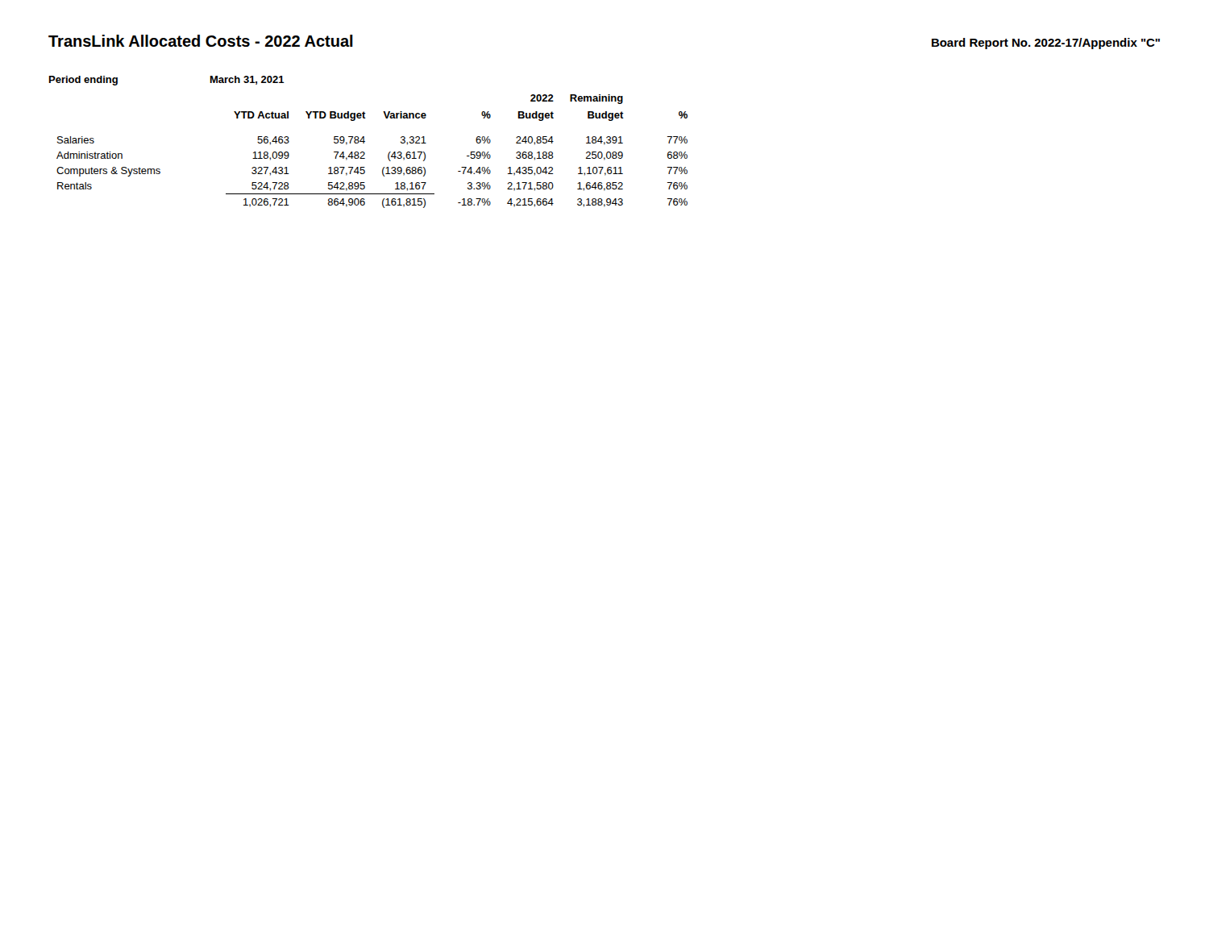TransLink Allocated Costs - 2022 Actual
Board Report No. 2022-17/Appendix "C"
Period ending
March 31, 2021
| | | | | | 2022 | Remaining | |
| --- | --- | --- | --- | --- | --- | --- | --- |
| | YTD Actual | YTD Budget | Variance | % | Budget | Budget | % |
| Salaries | 56,463 | 59,784 | 3,321 | 6% | 240,854 | 184,391 | 77% |
| Administration | 118,099 | 74,482 | (43,617) | -59% | 368,188 | 250,089 | 68% |
| Computers & Systems | 327,431 | 187,745 | (139,686) | -74.4% | 1,435,042 | 1,107,611 | 77% |
| Rentals | 524,728 | 542,895 | 18,167 | 3.3% | 2,171,580 | 1,646,852 | 76% |
| | 1,026,721 | 864,906 | (161,815) | -18.7% | 4,215,664 | 3,188,943 | 76% |